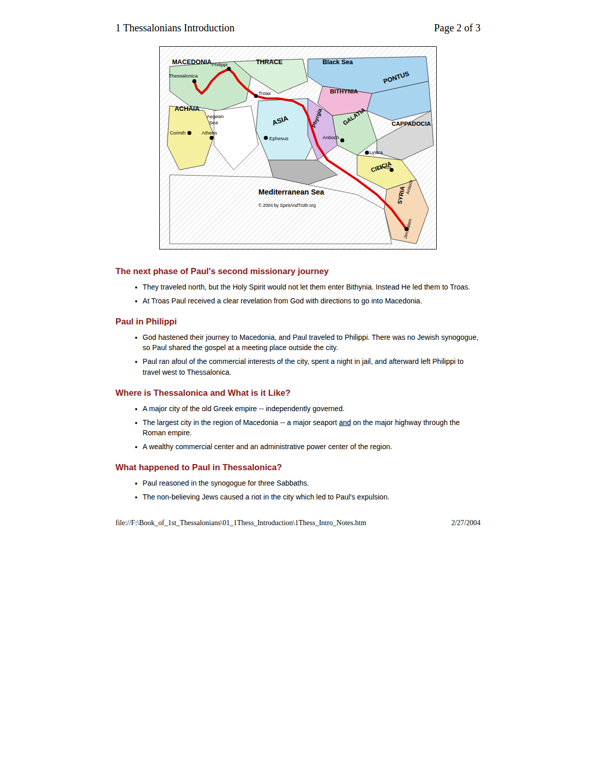1 Thessalonians Introduction
Page 2 of 3
MACEDONIA THRACE Black Sea BITHYNIA PONTUS ACHAIA Aegean Sea ASIA Phyrgia GALATIA CAPPADOCIA CILICIA SYRIA Mediterranean Sea © 2004 by SpiritAndTruth.org Thessalonica Philippi Troas Corinth Athens Ephesus Antioch Lystra Tarsus Antioch Jerusalem
The next phase of Paul's second missionary journey
They traveled north, but the Holy Spirit would not let them enter Bithynia. Instead He led them to Troas.
At Troas Paul received a clear revelation from God with directions to go into Macedonia.
Paul in Philippi
God hastened their journey to Macedonia, and Paul traveled to Philippi. There was no Jewish synogogue, so Paul shared the gospel at a meeting place outside the city.
Paul ran afoul of the commercial interests of the city, spent a night in jail, and afterward left Philippi to travel west to Thessalonica.
Where is Thessalonica and What is it Like?
A major city of the old Greek empire -- independently governed.
The largest city in the region of Macedonia -- a major seaport and on the major highway through the Roman empire.
A wealthy commercial center and an administrative power center of the region.
What happened to Paul in Thessalonica?
Paul reasoned in the synogogue for three Sabbaths.
The non-believing Jews caused a riot in the city which led to Paul's expulsion.
file://F:\Book_of_1st_Thessalonians\01_1Thess_Introduction\1Thess_Intro_Notes.htm
2/27/2004